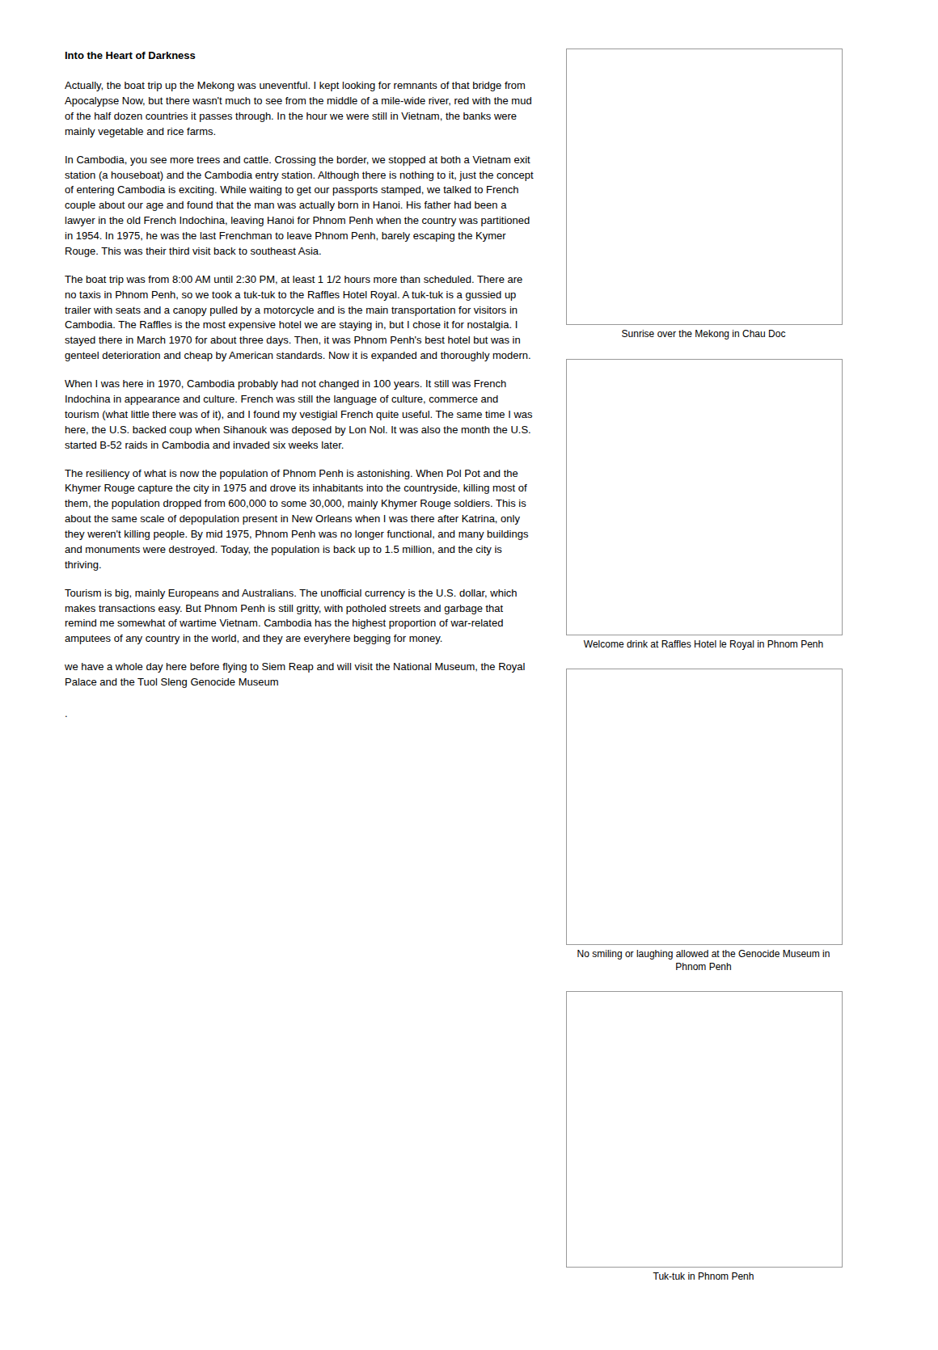Into the Heart of Darkness
Actually, the boat trip up the Mekong was uneventful. I kept looking for remnants of that bridge from Apocalypse Now, but there wasn't much to see from the middle of a mile-wide river, red with the mud of the half dozen countries it passes through. In the hour we were still in Vietnam, the banks were mainly vegetable and rice farms.
In Cambodia, you see more trees and cattle. Crossing the border, we stopped at both a Vietnam exit station (a houseboat) and the Cambodia entry station. Although there is nothing to it, just the concept of entering Cambodia is exciting. While waiting to get our passports stamped, we talked to French couple about our age and found that the man was actually born in Hanoi. His father had been a lawyer in the old French Indochina, leaving Hanoi for Phnom Penh when the country was partitioned in 1954. In 1975, he was the last Frenchman to leave Phnom Penh, barely escaping the Kymer Rouge. This was their third visit back to southeast Asia.
The boat trip was from 8:00 AM until 2:30 PM, at least 1 1/2 hours more than scheduled. There are no taxis in Phnom Penh, so we took a tuk-tuk to the Raffles Hotel Royal. A tuk-tuk is a gussied up trailer with seats and a canopy pulled by a motorcycle and is the main transportation for visitors in Cambodia. The Raffles is the most expensive hotel we are staying in, but I chose it for nostalgia. I stayed there in March 1970 for about three days. Then, it was Phnom Penh's best hotel but was in genteel deterioration and cheap by American standards. Now it is expanded and thoroughly modern.
When I was here in 1970, Cambodia probably had not changed in 100 years. It still was French Indochina in appearance and culture. French was still the language of culture, commerce and tourism (what little there was of it), and I found my vestigial French quite useful. The same time I was here, the U.S. backed coup when Sihanouk was deposed by Lon Nol. It was also the month the U.S. started B-52 raids in Cambodia and invaded six weeks later.
The resiliency of what is now the population of Phnom Penh is astonishing. When Pol Pot and the Khymer Rouge capture the city in 1975 and drove its inhabitants into the countryside, killing most of them, the population dropped from 600,000 to some 30,000, mainly Khymer Rouge soldiers. This is about the same scale of depopulation present in New Orleans when I was there after Katrina, only they weren't killing people. By mid 1975, Phnom Penh was no longer functional, and many buildings and monuments were destroyed. Today, the population is back up to 1.5 million, and the city is thriving.
Tourism is big, mainly Europeans and Australians. The unofficial currency is the U.S. dollar, which makes transactions easy. But Phnom Penh is still gritty, with potholed streets and garbage that remind me somewhat of wartime Vietnam. Cambodia has the highest proportion of war-related amputees of any country in the world, and they are everyhere begging for money.
we have a whole day here before flying to Siem Reap and will visit the National Museum, the Royal Palace and the Tuol Sleng Genocide Museum
.
Sunrise over the Mekong in Chau Doc
Welcome drink at Raffles Hotel le Royal in Phnom Penh
No smiling or laughing allowed at the Genocide Museum in Phnom Penh
Tuk-tuk in Phnom Penh